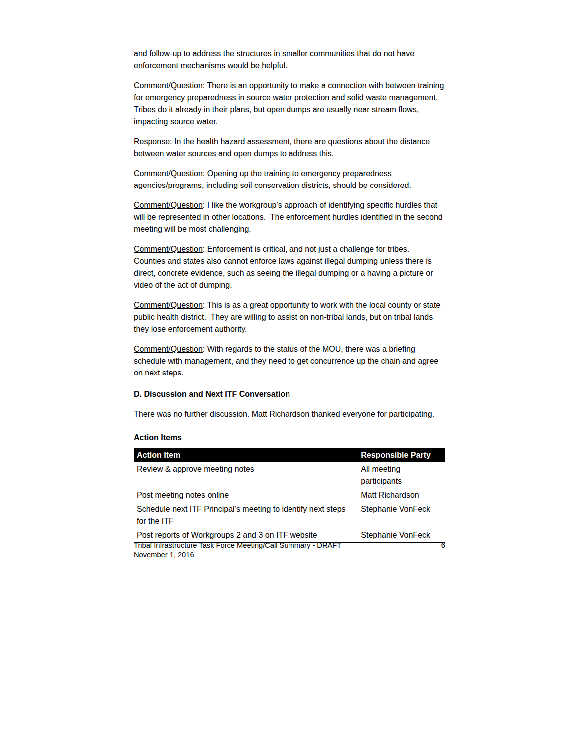and follow-up to address the structures in smaller communities that do not have enforcement mechanisms would be helpful.
Comment/Question: There is an opportunity to make a connection with between training for emergency preparedness in source water protection and solid waste management. Tribes do it already in their plans, but open dumps are usually near stream flows, impacting source water.
Response: In the health hazard assessment, there are questions about the distance between water sources and open dumps to address this.
Comment/Question: Opening up the training to emergency preparedness agencies/programs, including soil conservation districts, should be considered.
Comment/Question: I like the workgroup’s approach of identifying specific hurdles that will be represented in other locations. The enforcement hurdles identified in the second meeting will be most challenging.
Comment/Question: Enforcement is critical, and not just a challenge for tribes. Counties and states also cannot enforce laws against illegal dumping unless there is direct, concrete evidence, such as seeing the illegal dumping or a having a picture or video of the act of dumping.
Comment/Question: This is as a great opportunity to work with the local county or state public health district. They are willing to assist on non-tribal lands, but on tribal lands they lose enforcement authority.
Comment/Question: With regards to the status of the MOU, there was a briefing schedule with management, and they need to get concurrence up the chain and agree on next steps.
D. Discussion and Next ITF Conversation
There was no further discussion. Matt Richardson thanked everyone for participating.
Action Items
| Action Item | Responsible Party |
| --- | --- |
| Review & approve meeting notes | All meeting participants |
| Post meeting notes online | Matt Richardson |
| Schedule next ITF Principal’s meeting to identify next steps for the ITF | Stephanie VonFeck |
| Post reports of Workgroups 2 and 3 on ITF website | Stephanie VonFeck |
Tribal Infrastructure Task Force Meeting/Call Summary - DRAFT
November 1, 2016
6